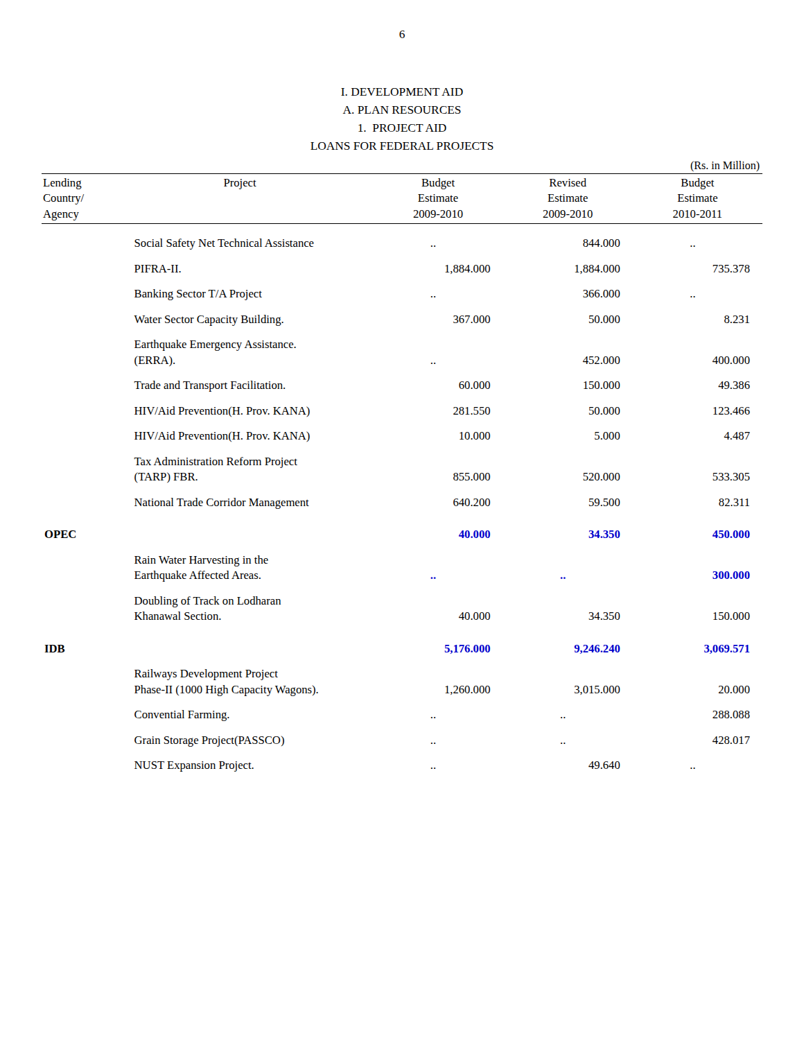6
I. DEVELOPMENT AID
A. PLAN RESOURCES
1. PROJECT AID
LOANS FOR FEDERAL PROJECTS
(Rs. in Million)
| Lending Country/ Agency | Project | Budget Estimate 2009-2010 | Revised Estimate 2009-2010 | Budget Estimate 2010-2011 |
| --- | --- | --- | --- | --- |
| | Social Safety Net Technical Assistance | .. | 844.000 | .. |
| | PIFRA-II. | 1,884.000 | 1,884.000 | 735.378 |
| | Banking Sector T/A Project | .. | 366.000 | .. |
| | Water Sector Capacity Building. | 367.000 | 50.000 | 8.231 |
| | Earthquake Emergency Assistance. (ERRA). | .. | 452.000 | 400.000 |
| | Trade and Transport Facilitation. | 60.000 | 150.000 | 49.386 |
| | HIV/Aid Prevention(H. Prov. KANA) | 281.550 | 50.000 | 123.466 |
| | HIV/Aid Prevention(H. Prov. KANA) | 10.000 | 5.000 | 4.487 |
| | Tax Administration Reform Project (TARP) FBR. | 855.000 | 520.000 | 533.305 |
| | National Trade Corridor Management | 640.200 | 59.500 | 82.311 |
| OPEC | | 40.000 | 34.350 | 450.000 |
| | Rain Water Harvesting in the Earthquake Affected Areas. | .. | .. | 300.000 |
| | Doubling of Track on Lodharan Khanawal Section. | 40.000 | 34.350 | 150.000 |
| IDB | | 5,176.000 | 9,246.240 | 3,069.571 |
| | Railways Development Project Phase-II (1000 High Capacity Wagons). | 1,260.000 | 3,015.000 | 20.000 |
| | Convential Farming. | .. | .. | 288.088 |
| | Grain Storage Project(PASSCO) | .. | .. | 428.017 |
| | NUST Expansion Project. | .. | 49.640 | .. |